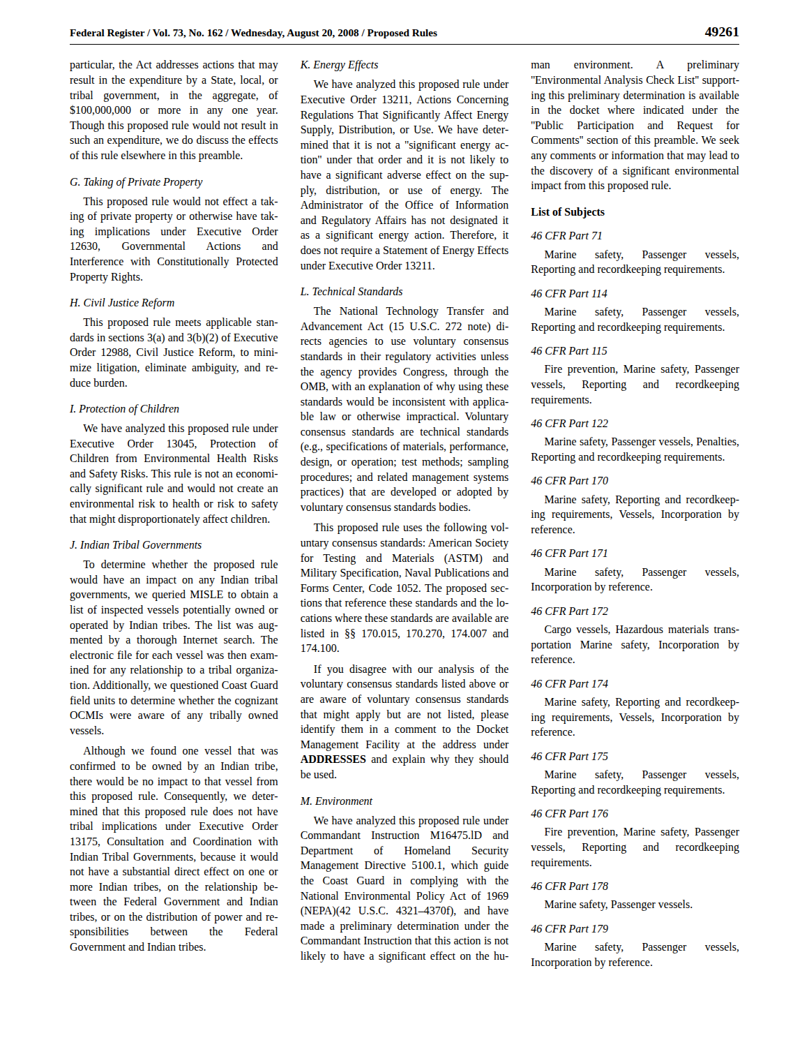Federal Register / Vol. 73, No. 162 / Wednesday, August 20, 2008 / Proposed Rules
49261
particular, the Act addresses actions that may result in the expenditure by a State, local, or tribal government, in the aggregate, of $100,000,000 or more in any one year. Though this proposed rule would not result in such an expenditure, we do discuss the effects of this rule elsewhere in this preamble.
G. Taking of Private Property
This proposed rule would not effect a taking of private property or otherwise have taking implications under Executive Order 12630, Governmental Actions and Interference with Constitutionally Protected Property Rights.
H. Civil Justice Reform
This proposed rule meets applicable standards in sections 3(a) and 3(b)(2) of Executive Order 12988, Civil Justice Reform, to minimize litigation, eliminate ambiguity, and reduce burden.
I. Protection of Children
We have analyzed this proposed rule under Executive Order 13045, Protection of Children from Environmental Health Risks and Safety Risks. This rule is not an economically significant rule and would not create an environmental risk to health or risk to safety that might disproportionately affect children.
J. Indian Tribal Governments
To determine whether the proposed rule would have an impact on any Indian tribal governments, we queried MISLE to obtain a list of inspected vessels potentially owned or operated by Indian tribes. The list was augmented by a thorough Internet search. The electronic file for each vessel was then examined for any relationship to a tribal organization. Additionally, we questioned Coast Guard field units to determine whether the cognizant OCMIs were aware of any tribally owned vessels.
Although we found one vessel that was confirmed to be owned by an Indian tribe, there would be no impact to that vessel from this proposed rule. Consequently, we determined that this proposed rule does not have tribal implications under Executive Order 13175, Consultation and Coordination with Indian Tribal Governments, because it would not have a substantial direct effect on one or more Indian tribes, on the relationship between the Federal Government and Indian tribes, or on the distribution of power and responsibilities between the Federal Government and Indian tribes.
K. Energy Effects
We have analyzed this proposed rule under Executive Order 13211, Actions Concerning Regulations That Significantly Affect Energy Supply, Distribution, or Use. We have determined that it is not a ''significant energy action'' under that order and it is not likely to have a significant adverse effect on the supply, distribution, or use of energy. The Administrator of the Office of Information and Regulatory Affairs has not designated it as a significant energy action. Therefore, it does not require a Statement of Energy Effects under Executive Order 13211.
L. Technical Standards
The National Technology Transfer and Advancement Act (15 U.S.C. 272 note) directs agencies to use voluntary consensus standards in their regulatory activities unless the agency provides Congress, through the OMB, with an explanation of why using these standards would be inconsistent with applicable law or otherwise impractical. Voluntary consensus standards are technical standards (e.g., specifications of materials, performance, design, or operation; test methods; sampling procedures; and related management systems practices) that are developed or adopted by voluntary consensus standards bodies.
This proposed rule uses the following voluntary consensus standards: American Society for Testing and Materials (ASTM) and Military Specification, Naval Publications and Forms Center, Code 1052. The proposed sections that reference these standards and the locations where these standards are available are listed in §§ 170.015, 170.270, 174.007 and 174.100.
If you disagree with our analysis of the voluntary consensus standards listed above or are aware of voluntary consensus standards that might apply but are not listed, please identify them in a comment to the Docket Management Facility at the address under ADDRESSES and explain why they should be used.
M. Environment
We have analyzed this proposed rule under Commandant Instruction M16475.lD and Department of Homeland Security Management Directive 5100.1, which guide the Coast Guard in complying with the National Environmental Policy Act of 1969 (NEPA)(42 U.S.C. 4321–4370f), and have made a preliminary determination under the Commandant Instruction that this action is not likely to have a significant effect on the human environment. A preliminary ''Environmental Analysis Check List'' supporting this preliminary determination is available in the docket where indicated under the ''Public Participation and Request for Comments'' section of this preamble. We seek any comments or information that may lead to the discovery of a significant environmental impact from this proposed rule.
List of Subjects
46 CFR Part 71
Marine safety, Passenger vessels, Reporting and recordkeeping requirements.
46 CFR Part 114
Marine safety, Passenger vessels, Reporting and recordkeeping requirements.
46 CFR Part 115
Fire prevention, Marine safety, Passenger vessels, Reporting and recordkeeping requirements.
46 CFR Part 122
Marine safety, Passenger vessels, Penalties, Reporting and recordkeeping requirements.
46 CFR Part 170
Marine safety, Reporting and recordkeeping requirements, Vessels, Incorporation by reference.
46 CFR Part 171
Marine safety, Passenger vessels, Incorporation by reference.
46 CFR Part 172
Cargo vessels, Hazardous materials transportation Marine safety, Incorporation by reference.
46 CFR Part 174
Marine safety, Reporting and recordkeeping requirements, Vessels, Incorporation by reference.
46 CFR Part 175
Marine safety, Passenger vessels, Reporting and recordkeeping requirements.
46 CFR Part 176
Fire prevention, Marine safety, Passenger vessels, Reporting and recordkeeping requirements.
46 CFR Part 178
Marine safety, Passenger vessels.
46 CFR Part 179
Marine safety, Passenger vessels, Incorporation by reference.